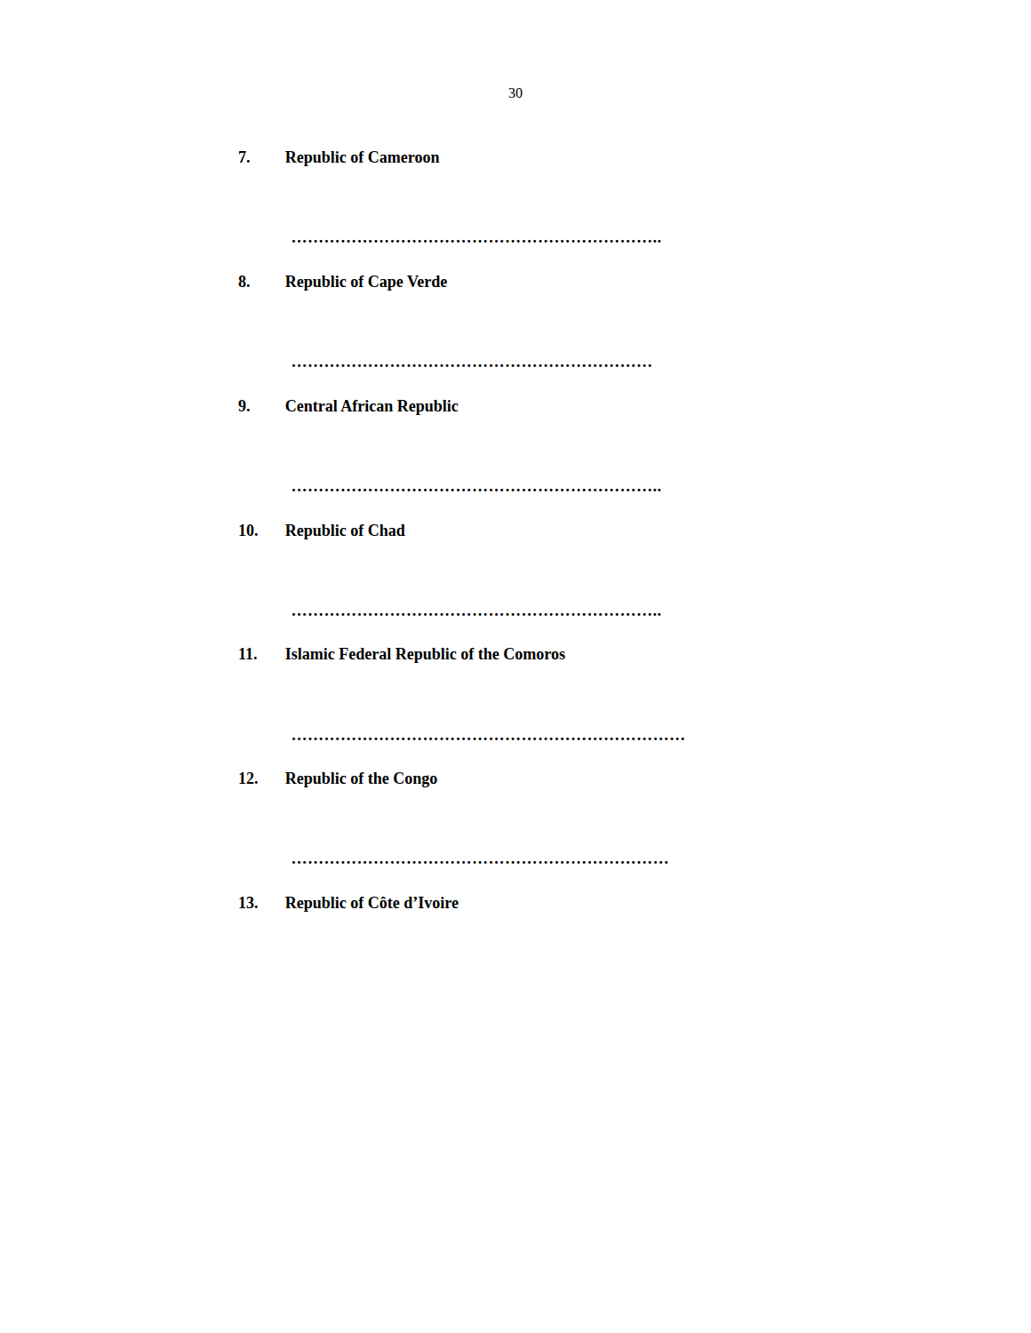30
7. Republic of Cameroon
…………………………………………………………..
8. Republic of Cape Verde
…………………………………………………………
9. Central African Republic
…………………………………………………………..
10. Republic of Chad
…………………………………………………………..
11. Islamic Federal Republic of the Comoros
………………………………………………………………
12. Republic of the Congo
……………………………………………………………
13. Republic of Côte d’Ivoire